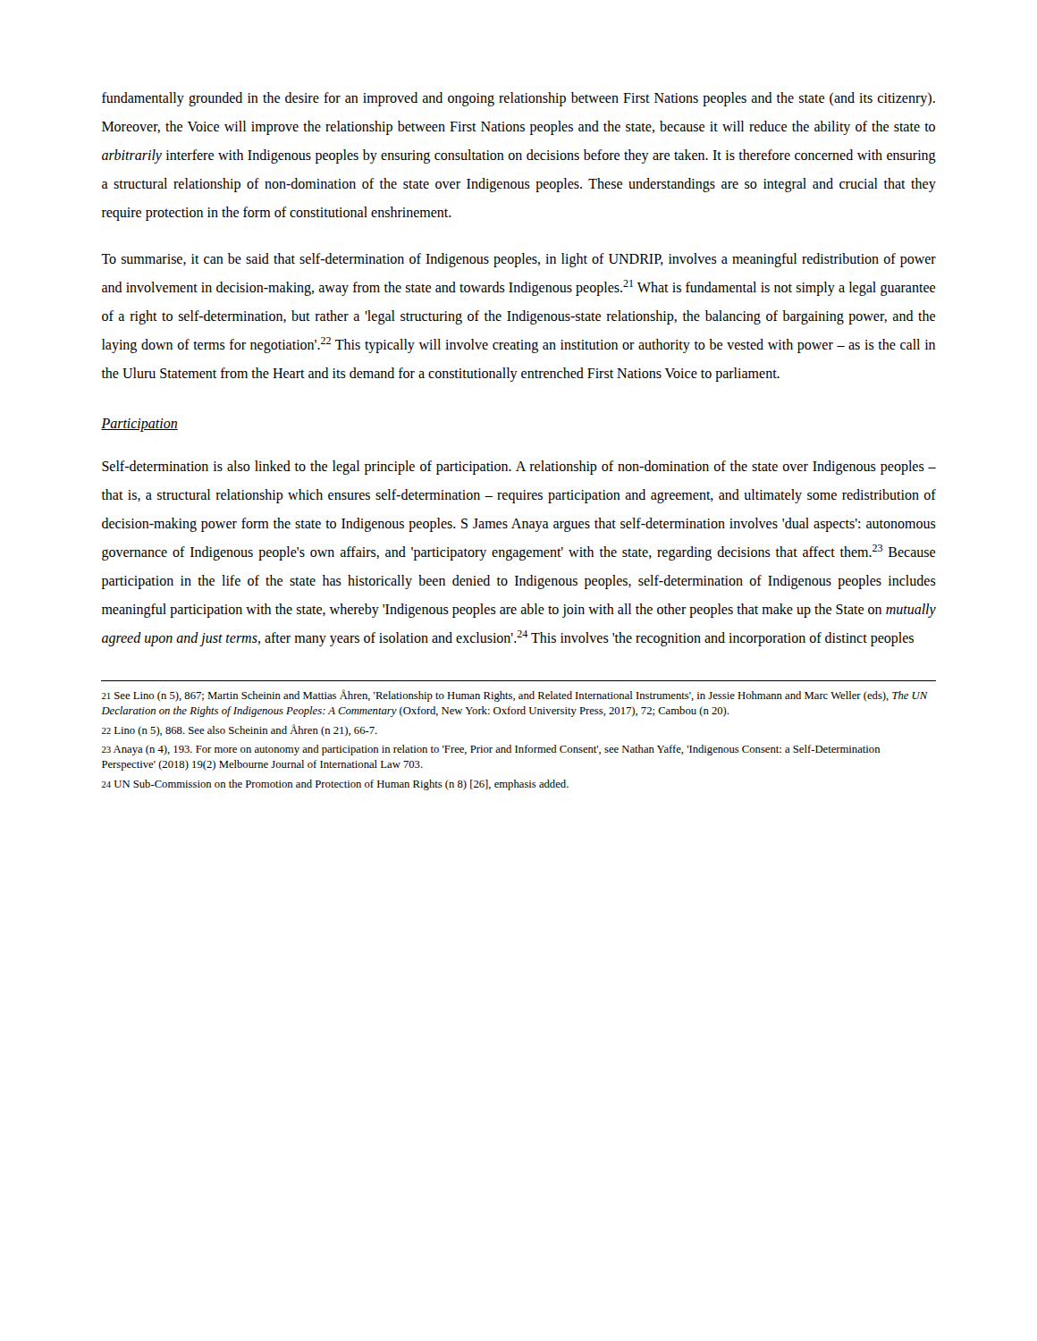fundamentally grounded in the desire for an improved and ongoing relationship between First Nations peoples and the state (and its citizenry). Moreover, the Voice will improve the relationship between First Nations peoples and the state, because it will reduce the ability of the state to arbitrarily interfere with Indigenous peoples by ensuring consultation on decisions before they are taken. It is therefore concerned with ensuring a structural relationship of non-domination of the state over Indigenous peoples. These understandings are so integral and crucial that they require protection in the form of constitutional enshrinement.
To summarise, it can be said that self-determination of Indigenous peoples, in light of UNDRIP, involves a meaningful redistribution of power and involvement in decision-making, away from the state and towards Indigenous peoples.21 What is fundamental is not simply a legal guarantee of a right to self-determination, but rather a 'legal structuring of the Indigenous-state relationship, the balancing of bargaining power, and the laying down of terms for negotiation'.22 This typically will involve creating an institution or authority to be vested with power – as is the call in the Uluru Statement from the Heart and its demand for a constitutionally entrenched First Nations Voice to parliament.
Participation
Self-determination is also linked to the legal principle of participation. A relationship of non-domination of the state over Indigenous peoples – that is, a structural relationship which ensures self-determination – requires participation and agreement, and ultimately some redistribution of decision-making power form the state to Indigenous peoples. S James Anaya argues that self-determination involves 'dual aspects': autonomous governance of Indigenous people's own affairs, and 'participatory engagement' with the state, regarding decisions that affect them.23 Because participation in the life of the state has historically been denied to Indigenous peoples, self-determination of Indigenous peoples includes meaningful participation with the state, whereby 'Indigenous peoples are able to join with all the other peoples that make up the State on mutually agreed upon and just terms, after many years of isolation and exclusion'.24 This involves 'the recognition and incorporation of distinct peoples
21 See Lino (n 5), 867; Martin Scheinin and Mattias Åhren, 'Relationship to Human Rights, and Related International Instruments', in Jessie Hohmann and Marc Weller (eds), The UN Declaration on the Rights of Indigenous Peoples: A Commentary (Oxford, New York: Oxford University Press, 2017), 72; Cambou (n 20).
22 Lino (n 5), 868. See also Scheinin and Åhren (n 21), 66-7.
23 Anaya (n 4), 193. For more on autonomy and participation in relation to 'Free, Prior and Informed Consent', see Nathan Yaffe, 'Indigenous Consent: a Self-Determination Perspective' (2018) 19(2) Melbourne Journal of International Law 703.
24 UN Sub-Commission on the Promotion and Protection of Human Rights (n 8) [26], emphasis added.